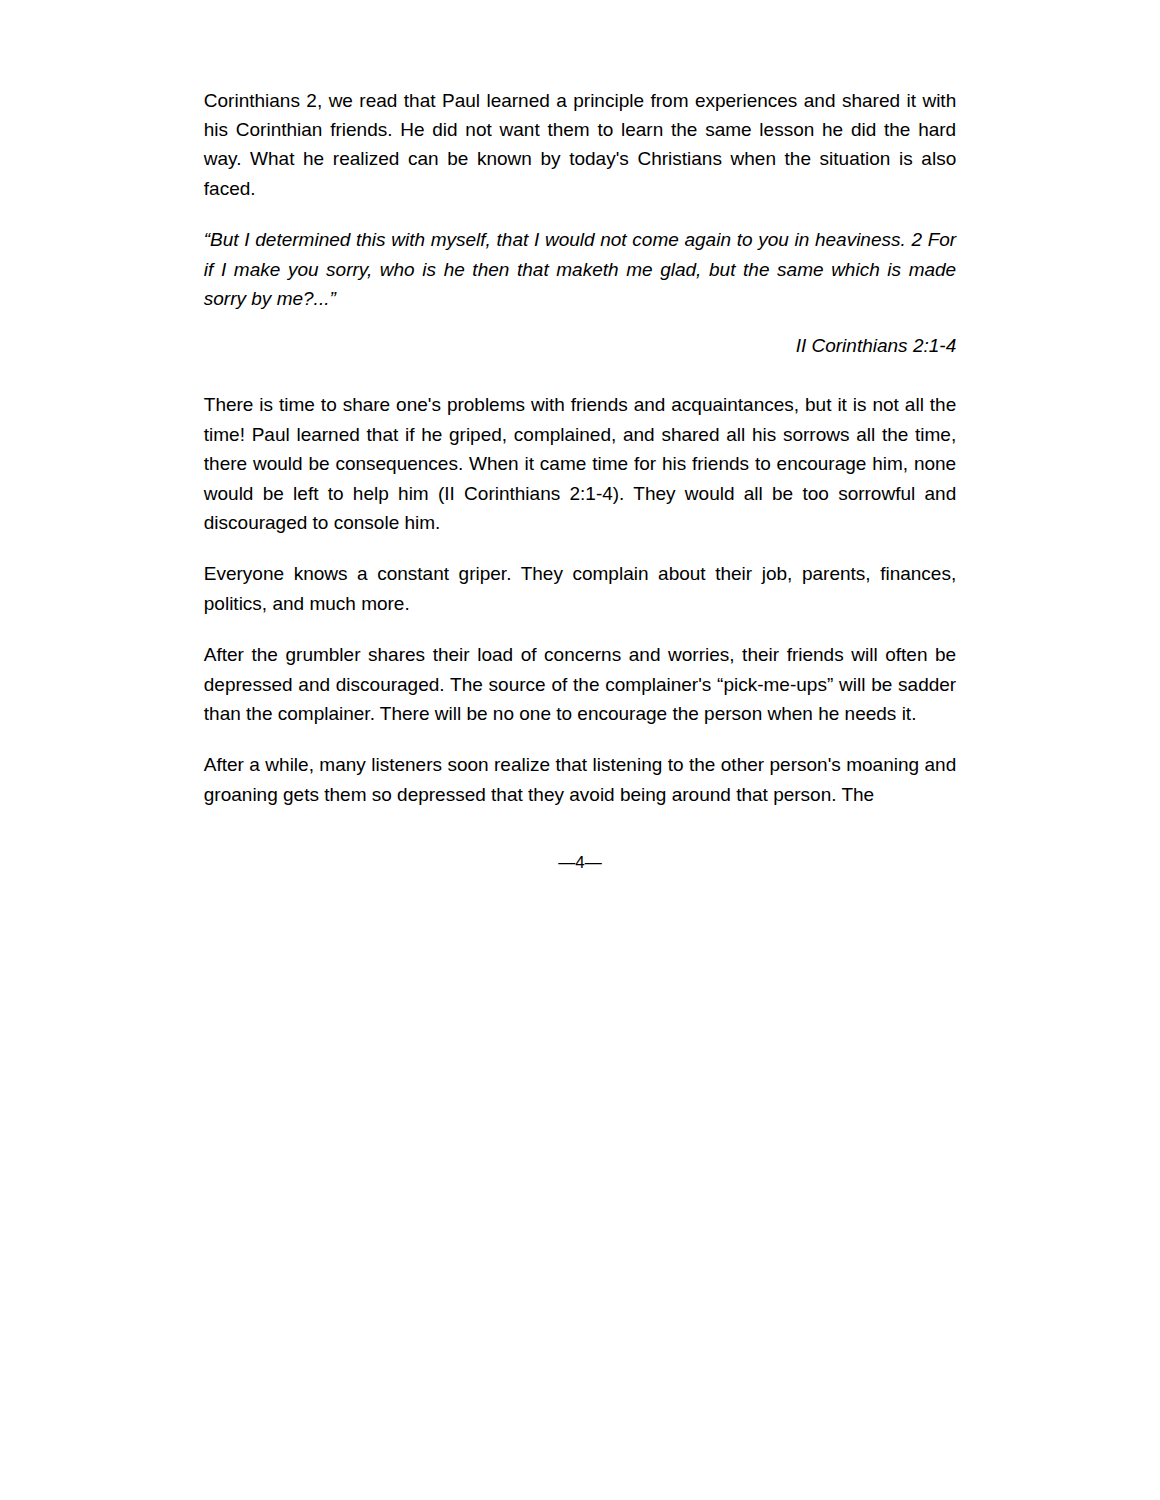Corinthians 2, we read that Paul learned a principle from experiences and shared it with his Corinthian friends. He did not want them to learn the same lesson he did the hard way. What he realized can be known by today's Christians when the situation is also faced.
“But I determined this with myself, that I would not come again to you in heaviness. 2 For if I make you sorry, who is he then that maketh me glad, but the same which is made sorry by me?...”
II Corinthians 2:1-4
There is time to share one's problems with friends and acquaintances, but it is not all the time! Paul learned that if he griped, complained, and shared all his sorrows all the time, there would be consequences. When it came time for his friends to encourage him, none would be left to help him (II Corinthians 2:1-4). They would all be too sorrowful and discouraged to console him.
Everyone knows a constant griper. They complain about their job, parents, finances, politics, and much more.
After the grumbler shares their load of concerns and worries, their friends will often be depressed and discouraged. The source of the complainer's “pick-me-ups” will be sadder than the complainer. There will be no one to encourage the person when he needs it.
After a while, many listeners soon realize that listening to the other person's moaning and groaning gets them so depressed that they avoid being around that person. The
—4—